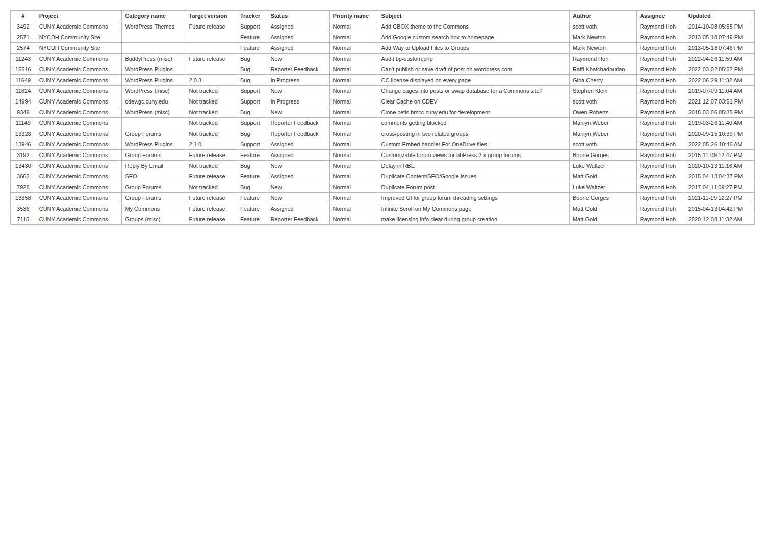| # | Project | Category name | Target version | Tracker | Status | Priority name | Subject | Author | Assignee | Updated |
| --- | --- | --- | --- | --- | --- | --- | --- | --- | --- | --- |
| 3492 | CUNY Academic Commons | WordPress Themes | Future release | Support | Assigned | Normal | Add CBOX theme to the Commons | scott voth | Raymond Hoh | 2014-10-08 05:55 PM |
| 2571 | NYCDH Community Site | | | Feature | Assigned | Normal | Add Google custom search box to homepage | Mark Newton | Raymond Hoh | 2013-05-18 07:49 PM |
| 2574 | NYCDH Community Site | | | Feature | Assigned | Normal | Add Way to Upload Files to Groups | Mark Newton | Raymond Hoh | 2013-05-18 07:46 PM |
| 11243 | CUNY Academic Commons | BuddyPress (misc) | Future release | Bug | New | Normal | Audit bp-custom.php | Raymond Hoh | Raymond Hoh | 2022-04-26 11:59 AM |
| 15516 | CUNY Academic Commons | WordPress Plugins | | Bug | Reporter Feedback | Normal | Can't publish or save draft of post on wordpress.com | Raffi Khatchadourian | Raymond Hoh | 2022-03-02 05:52 PM |
| 11649 | CUNY Academic Commons | WordPress Plugins | 2.0.3 | Bug | In Progress | Normal | CC license displayed on every page | Gina Cherry | Raymond Hoh | 2022-06-29 11:32 AM |
| 11624 | CUNY Academic Commons | WordPress (misc) | Not tracked | Support | New | Normal | Change pages into posts or swap database for a Commons site? | Stephen Klein | Raymond Hoh | 2019-07-09 11:04 AM |
| 14994 | CUNY Academic Commons | cdev.gc.cuny.edu | Not tracked | Support | In Progress | Normal | Clear Cache on CDEV | scott voth | Raymond Hoh | 2021-12-07 03:51 PM |
| 9346 | CUNY Academic Commons | WordPress (misc) | Not tracked | Bug | New | Normal | Clone cetls.bmcc.cuny.edu for development | Owen Roberts | Raymond Hoh | 2018-03-06 05:35 PM |
| 11149 | CUNY Academic Commons | | Not tracked | Support | Reporter Feedback | Normal | comments getting blocked | Marilyn Weber | Raymond Hoh | 2019-03-26 11:40 AM |
| 13328 | CUNY Academic Commons | Group Forums | Not tracked | Bug | Reporter Feedback | Normal | cross-posting in two related groups | Marilyn Weber | Raymond Hoh | 2020-09-15 10:39 PM |
| 13946 | CUNY Academic Commons | WordPress Plugins | 2.1.0 | Support | Assigned | Normal | Custom Embed handler For OneDrive files | scott voth | Raymond Hoh | 2022-05-26 10:46 AM |
| 3192 | CUNY Academic Commons | Group Forums | Future release | Feature | Assigned | Normal | Customizable forum views for bbPress 2.x group forums | Boone Gorges | Raymond Hoh | 2015-11-09 12:47 PM |
| 13430 | CUNY Academic Commons | Reply By Email | Not tracked | Bug | New | Normal | Delay in RBE | Luke Waltzer | Raymond Hoh | 2020-10-13 11:16 AM |
| 3662 | CUNY Academic Commons | SEO | Future release | Feature | Assigned | Normal | Duplicate Content/SEO/Google issues | Matt Gold | Raymond Hoh | 2015-04-13 04:37 PM |
| 7928 | CUNY Academic Commons | Group Forums | Not tracked | Bug | New | Normal | Duplicate Forum post | Luke Waltzer | Raymond Hoh | 2017-04-11 09:27 PM |
| 13358 | CUNY Academic Commons | Group Forums | Future release | Feature | New | Normal | Improved UI for group forum threading settings | Boone Gorges | Raymond Hoh | 2021-11-19 12:27 PM |
| 3536 | CUNY Academic Commons | My Commons | Future release | Feature | Assigned | Normal | Infinite Scroll on My Commons page | Matt Gold | Raymond Hoh | 2015-04-13 04:42 PM |
| 7115 | CUNY Academic Commons | Groups (misc) | Future release | Feature | Reporter Feedback | Normal | make licensing info clear during group creation | Matt Gold | Raymond Hoh | 2020-12-08 11:32 AM |